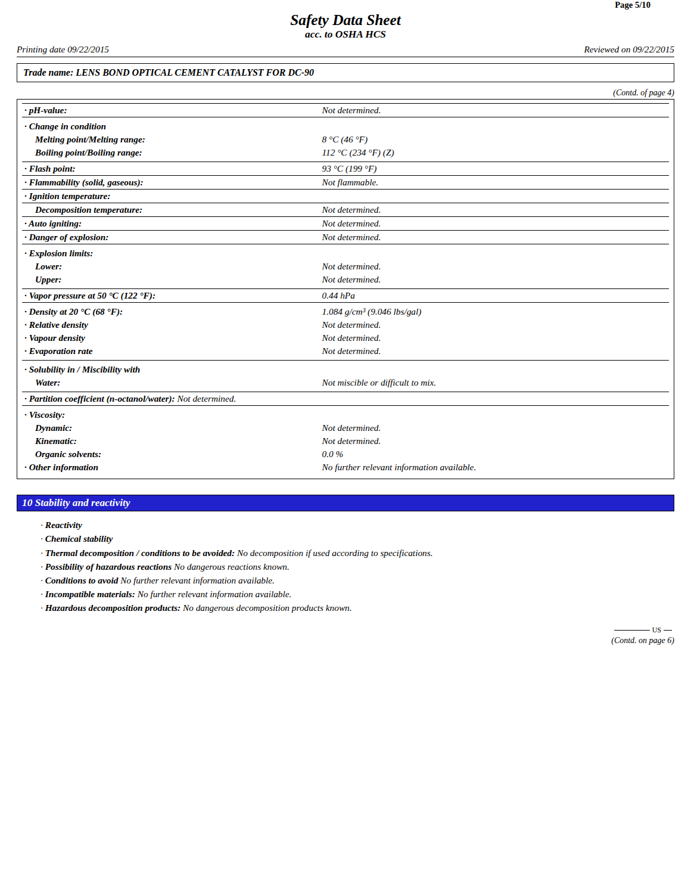Page 5/10
Safety Data Sheet
acc. to OSHA HCS
Printing date 09/22/2015 Reviewed on 09/22/2015
Trade name: LENS BOND OPTICAL CEMENT CATALYST FOR DC-90
(Contd. of page 4)
| · pH-value: | Not determined. |
| · Change in condition | |
| Melting point/Melting range: | 8 °C (46 °F) |
| Boiling point/Boiling range: | 112 °C (234 °F) (Z) |
| · Flash point: | 93 °C (199 °F) |
| · Flammability (solid, gaseous): | Not flammable. |
| · Ignition temperature: | |
| Decomposition temperature: | Not determined. |
| · Auto igniting: | Not determined. |
| · Danger of explosion: | Not determined. |
| · Explosion limits: | |
| Lower: | Not determined. |
| Upper: | Not determined. |
| · Vapor pressure at 50 °C (122 °F): | 0.44 hPa |
| · Density at 20 °C (68 °F): | 1.084 g/cm³ (9.046 lbs/gal) |
| · Relative density | Not determined. |
| · Vapour density | Not determined. |
| · Evaporation rate | Not determined. |
| · Solubility in / Miscibility with | |
| Water: | Not miscible or difficult to mix. |
| · Partition coefficient (n-octanol/water): Not determined. |
| · Viscosity: | |
| Dynamic: | Not determined. |
| Kinematic: | Not determined. |
| Organic solvents: | 0.0 % |
| · Other information | No further relevant information available. |
10 Stability and reactivity
· Reactivity
· Chemical stability
· Thermal decomposition / conditions to be avoided: No decomposition if used according to specifications.
· Possibility of hazardous reactions No dangerous reactions known.
· Conditions to avoid No further relevant information available.
· Incompatible materials: No further relevant information available.
· Hazardous decomposition products: No dangerous decomposition products known.
US
(Contd. on page 6)